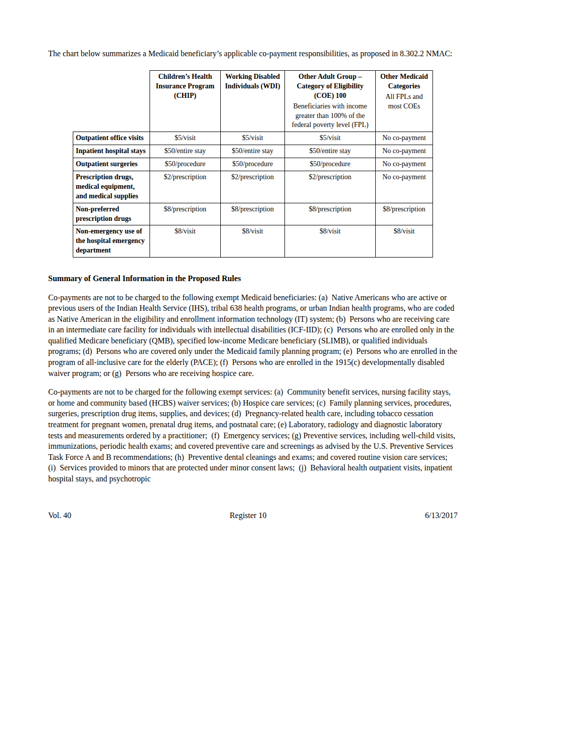The chart below summarizes a Medicaid beneficiary’s applicable co-payment responsibilities, as proposed in 8.302.2 NMAC:
| | Children’s Health Insurance Program (CHIP) | Working Disabled Individuals (WDI) | Other Adult Group – Category of Eligibility (COE) 100 Beneficiaries with income greater than 100% of the federal poverty level (FPL) | Other Medicaid Categories All FPLs and most COEs |
| --- | --- | --- | --- | --- |
| Outpatient office visits | $5/visit | $5/visit | $5/visit | No co-payment |
| Inpatient hospital stays | $50/entire stay | $50/entire stay | $50/entire stay | No co-payment |
| Outpatient surgeries | $50/procedure | $50/procedure | $50/procedure | No co-payment |
| Prescription drugs, medical equipment, and medical supplies | $2/prescription | $2/prescription | $2/prescription | No co-payment |
| Non-preferred prescription drugs | $8/prescription | $8/prescription | $8/prescription | $8/prescription |
| Non-emergency use of the hospital emergency department | $8/visit | $8/visit | $8/visit | $8/visit |
Summary of General Information in the Proposed Rules
Co-payments are not to be charged to the following exempt Medicaid beneficiaries: (a) Native Americans who are active or previous users of the Indian Health Service (IHS), tribal 638 health programs, or urban Indian health programs, who are coded as Native American in the eligibility and enrollment information technology (IT) system; (b) Persons who are receiving care in an intermediate care facility for individuals with intellectual disabilities (ICF-IID); (c) Persons who are enrolled only in the qualified Medicare beneficiary (QMB), specified low-income Medicare beneficiary (SLIMB), or qualified individuals programs; (d) Persons who are covered only under the Medicaid family planning program; (e) Persons who are enrolled in the program of all-inclusive care for the elderly (PACE); (f) Persons who are enrolled in the 1915(c) developmentally disabled waiver program; or (g) Persons who are receiving hospice care.
Co-payments are not to be charged for the following exempt services: (a) Community benefit services, nursing facility stays, or home and community based (HCBS) waiver services; (b) Hospice care services; (c) Family planning services, procedures, surgeries, prescription drug items, supplies, and devices; (d) Pregnancy-related health care, including tobacco cessation treatment for pregnant women, prenatal drug items, and postnatal care; (e) Laboratory, radiology and diagnostic laboratory tests and measurements ordered by a practitioner; (f) Emergency services; (g) Preventive services, including well-child visits, immunizations, periodic health exams; and covered preventive care and screenings as advised by the U.S. Preventive Services Task Force A and B recommendations; (h) Preventive dental cleanings and exams; and covered routine vision care services; (i) Services provided to minors that are protected under minor consent laws; (j) Behavioral health outpatient visits, inpatient hospital stays, and psychotropic
Vol. 40 Register 10 6/13/2017